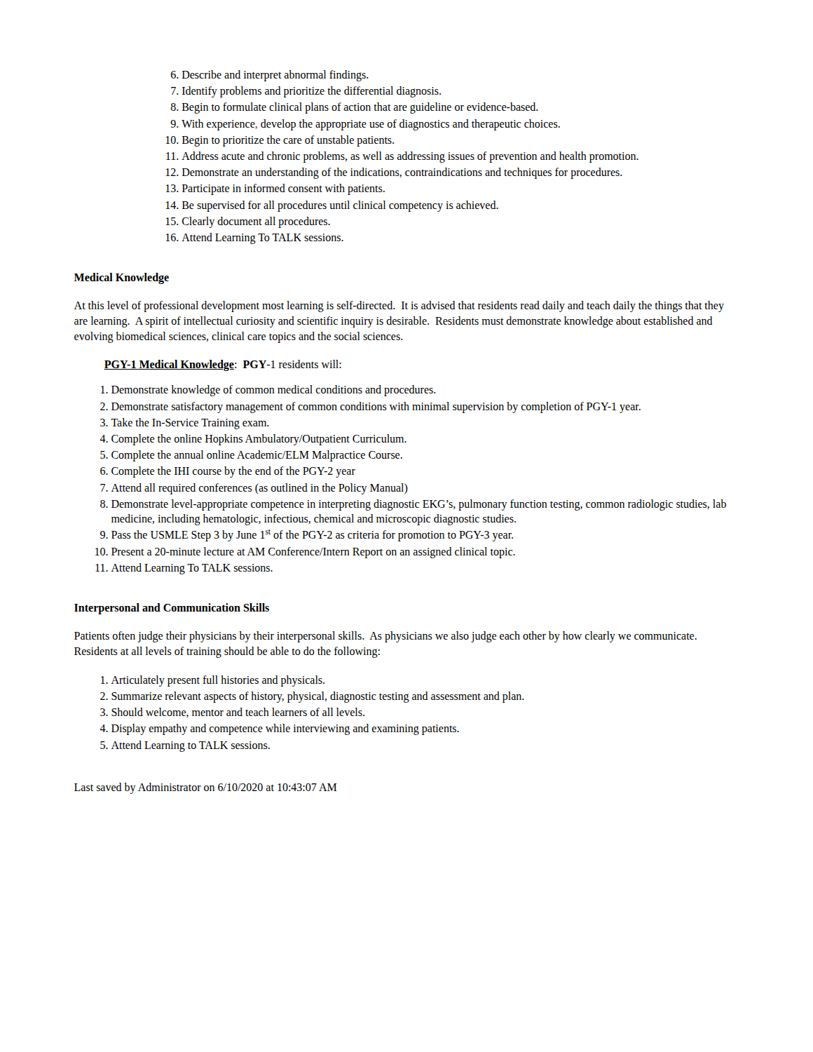Describe and interpret abnormal findings.
Identify problems and prioritize the differential diagnosis.
Begin to formulate clinical plans of action that are guideline or evidence-based.
With experience, develop the appropriate use of diagnostics and therapeutic choices.
Begin to prioritize the care of unstable patients.
Address acute and chronic problems, as well as addressing issues of prevention and health promotion.
Demonstrate an understanding of the indications, contraindications and techniques for procedures.
Participate in informed consent with patients.
Be supervised for all procedures until clinical competency is achieved.
Clearly document all procedures.
Attend Learning To TALK sessions.
Medical Knowledge
At this level of professional development most learning is self-directed. It is advised that residents read daily and teach daily the things that they are learning. A spirit of intellectual curiosity and scientific inquiry is desirable. Residents must demonstrate knowledge about established and evolving biomedical sciences, clinical care topics and the social sciences.
PGY-1 Medical Knowledge: PGY-1 residents will:
Demonstrate knowledge of common medical conditions and procedures.
Demonstrate satisfactory management of common conditions with minimal supervision by completion of PGY-1 year.
Take the In-Service Training exam.
Complete the online Hopkins Ambulatory/Outpatient Curriculum.
Complete the annual online Academic/ELM Malpractice Course.
Complete the IHI course by the end of the PGY-2 year
Attend all required conferences (as outlined in the Policy Manual)
Demonstrate level-appropriate competence in interpreting diagnostic EKG’s, pulmonary function testing, common radiologic studies, lab medicine, including hematologic, infectious, chemical and microscopic diagnostic studies.
Pass the USMLE Step 3 by June 1st of the PGY-2 as criteria for promotion to PGY-3 year.
Present a 20-minute lecture at AM Conference/Intern Report on an assigned clinical topic.
Attend Learning To TALK sessions.
Interpersonal and Communication Skills
Patients often judge their physicians by their interpersonal skills. As physicians we also judge each other by how clearly we communicate. Residents at all levels of training should be able to do the following:
Articulately present full histories and physicals.
Summarize relevant aspects of history, physical, diagnostic testing and assessment and plan.
Should welcome, mentor and teach learners of all levels.
Display empathy and competence while interviewing and examining patients.
Attend Learning to TALK sessions.
Last saved by Administrator on 6/10/2020 at 10:43:07 AM